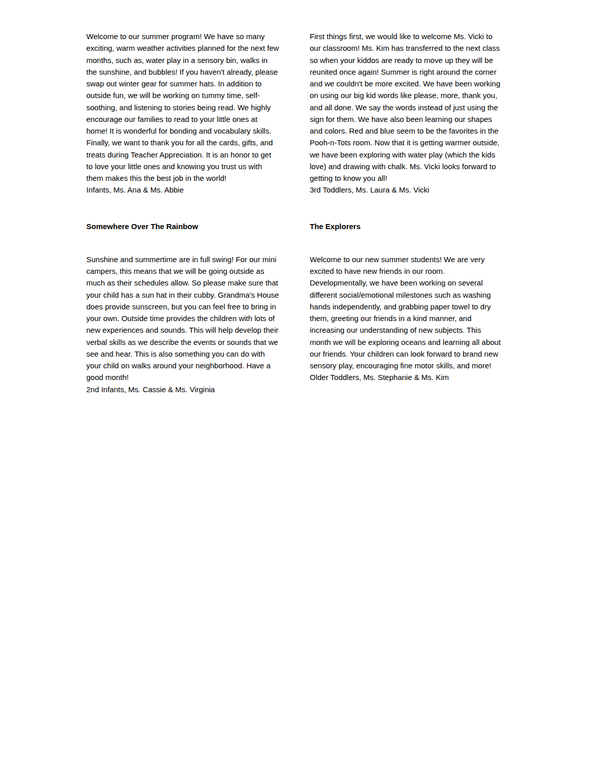Welcome to our summer program! We have so many exciting, warm weather activities planned for the next few months, such as, water play in a sensory bin, walks in the sunshine, and bubbles! If you haven't already, please swap out winter gear for summer hats. In addition to outside fun, we will be working on tummy time, self-soothing, and listening to stories being read. We highly encourage our families to read to your little ones at home! It is wonderful for bonding and vocabulary skills. Finally, we want to thank you for all the cards, gifts, and treats during Teacher Appreciation. It is an honor to get to love your little ones and knowing you trust us with them makes this the best job in the world!
Infants, Ms. Ana & Ms. Abbie
Somewhere Over The Rainbow
Sunshine and summertime are in full swing! For our mini campers, this means that we will be going outside as much as their schedules allow. So please make sure that your child has a sun hat in their cubby. Grandma's House does provide sunscreen, but you can feel free to bring in your own. Outside time provides the children with lots of new experiences and sounds. This will help develop their verbal skills as we describe the events or sounds that we see and hear. This is also something you can do with your child on walks around your neighborhood. Have a good month!
2nd Infants, Ms. Cassie & Ms. Virginia
First things first, we would like to welcome Ms. Vicki to our classroom! Ms. Kim has transferred to the next class so when your kiddos are ready to move up they will be reunited once again! Summer is right around the corner and we couldn't be more excited. We have been working on using our big kid words like please, more, thank you, and all done. We say the words instead of just using the sign for them. We have also been learning our shapes and colors. Red and blue seem to be the favorites in the Pooh-n-Tots room. Now that it is getting warmer outside, we have been exploring with water play (which the kids love) and drawing with chalk. Ms. Vicki looks forward to getting to know you all!
3rd Toddlers, Ms. Laura & Ms. Vicki
The Explorers
Welcome to our new summer students! We are very excited to have new friends in our room. Developmentally, we have been working on several different social/emotional milestones such as washing hands independently, and grabbing paper towel to dry them, greeting our friends in a kind manner, and increasing our understanding of new subjects. This month we will be exploring oceans and learning all about our friends. Your children can look forward to brand new sensory play, encouraging fine motor skills, and more!
Older Toddlers, Ms. Stephanie & Ms. Kim